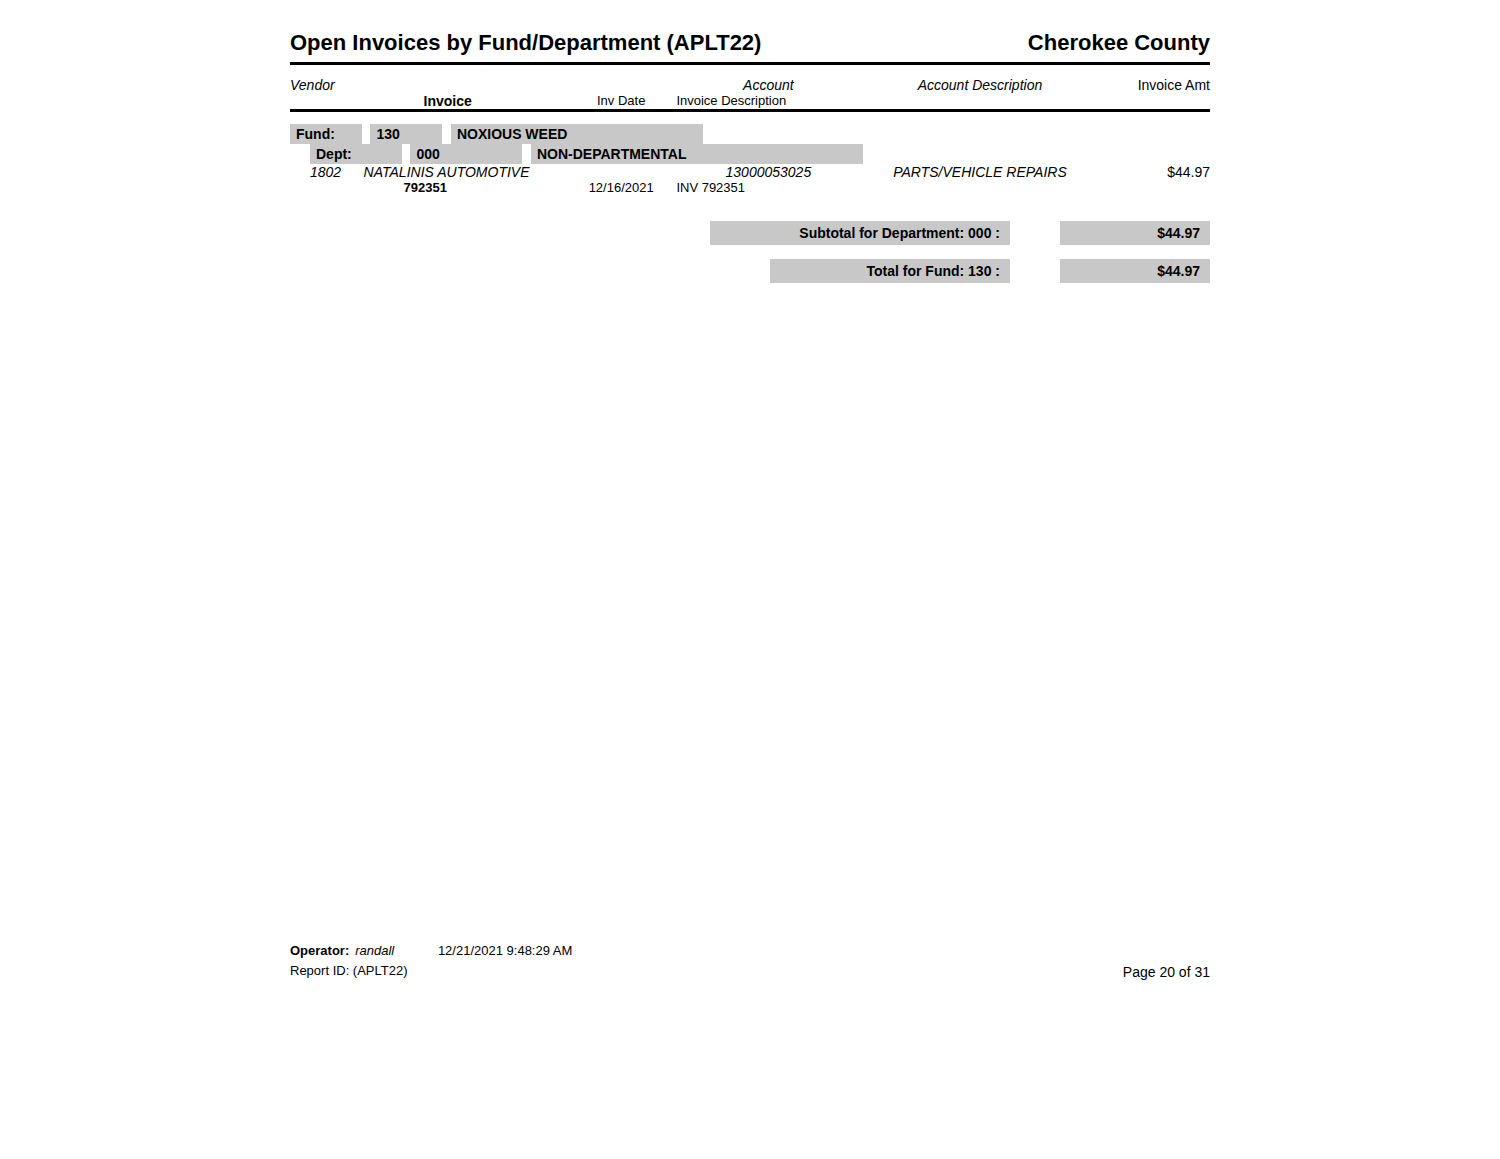Open Invoices by Fund/Department (APLT22)
Cherokee County
| Vendor | | | Account | Account Description | Invoice Amt |
| | Invoice | Inv Date | Invoice Description | | |
| Fund: 130 NOXIOUS WEED |
| Dept: 000 NON-DEPARTMENTAL |
| 1802 | NATALINIS AUTOMOTIVE | | 13000053025 | PARTS/VEHICLE REPAIRS | $44.97 |
| | 792351 | 12/16/2021 | INV 792351 | | |
Subtotal for Department: 000 :
$44.97
Total for Fund: 130 :
$44.97
Operator: randall 12/21/2021 9:48:29 AM
Report ID: (APLT22)
Page 20 of 31